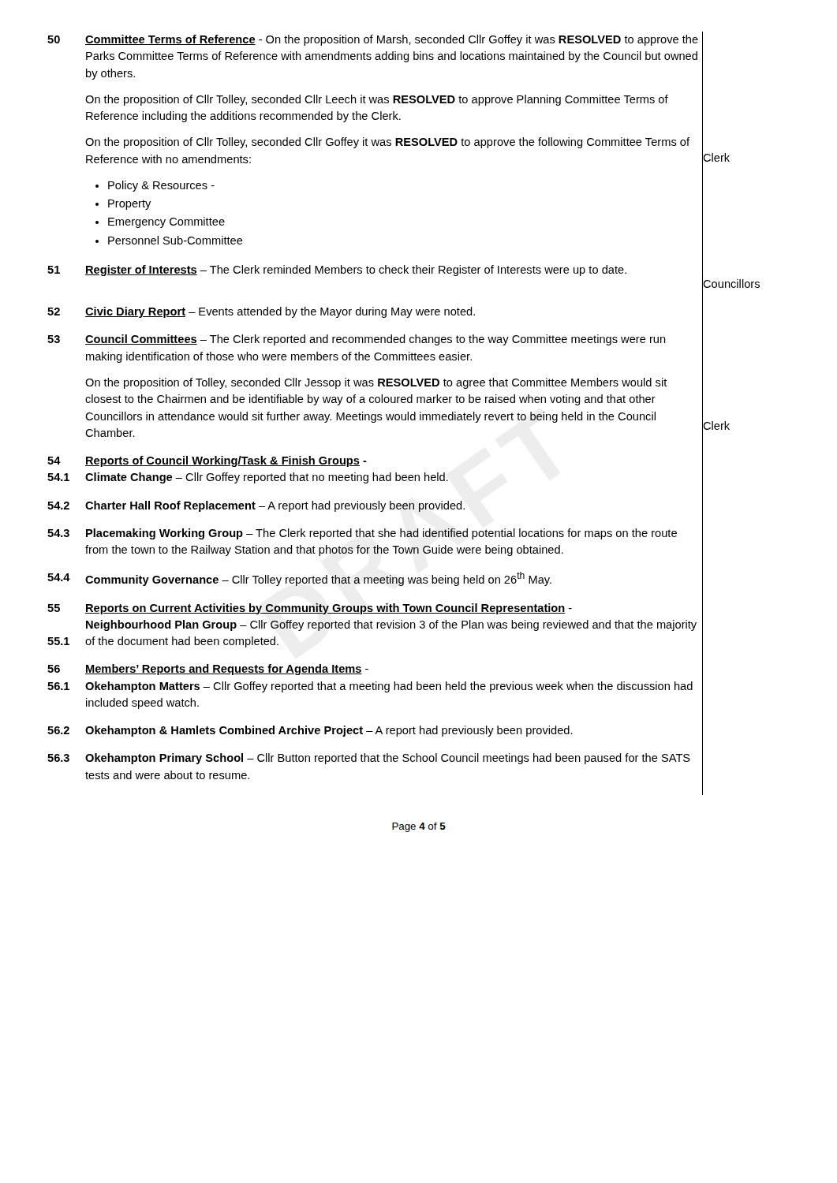DRAFT
| 50 | Committee Terms of Reference - On the proposition of Marsh, seconded Cllr Goffey it was RESOLVED to approve the Parks Committee Terms of Reference with amendments adding bins and locations maintained by the Council but owned by others. On the proposition of Cllr Tolley, seconded Cllr Leech it was RESOLVED to approve Planning Committee Terms of Reference including the additions recommended by the Clerk. On the proposition of Cllr Tolley, seconded Cllr Goffey it was RESOLVED to approve the following Committee Terms of Reference with no amendments: Policy & Resources - Property Emergency Committee Personnel Sub-Committee | Clerk |
| 51 | Register of Interests – The Clerk reminded Members to check their Register of Interests were up to date. | Councillors |
| 52 | Civic Diary Report – Events attended by the Mayor during May were noted. | |
| 53 | Council Committees – The Clerk reported and recommended changes to the way Committee meetings were run making identification of those who were members of the Committees easier. On the proposition of Tolley, seconded Cllr Jessop it was RESOLVED to agree that Committee Members would sit closest to the Chairmen and be identifiable by way of a coloured marker to be raised when voting and that other Councillors in attendance would sit further away. Meetings would immediately revert to being held in the Council Chamber. | Clerk |
| 54 54.1 | Reports of Council Working/Task & Finish Groups - Climate Change – Cllr Goffey reported that no meeting had been held. | |
| 54.2 | Charter Hall Roof Replacement – A report had previously been provided. | |
| 54.3 | Placemaking Working Group – The Clerk reported that she had identified potential locations for maps on the route from the town to the Railway Station and that photos for the Town Guide were being obtained. | |
| 54.4 | Community Governance – Cllr Tolley reported that a meeting was being held on 26 th May. | |
| 55 55.1 | Reports on Current Activities by Community Groups with Town Council Representation - Neighbourhood Plan Group – Cllr Goffey reported that revision 3 of the Plan was being reviewed and that the majority of the document had been completed. | |
| 56 56.1 | Members’ Reports and Requests for Agenda Items - Okehampton Matters – Cllr Goffey reported that a meeting had been held the previous week when the discussion had included speed watch. | |
| 56.2 | Okehampton & Hamlets Combined Archive Project – A report had previously been provided. | |
| 56.3 | Okehampton Primary School – Cllr Button reported that the School Council meetings had been paused for the SATS tests and were about to resume. | |
Page 4 of 5